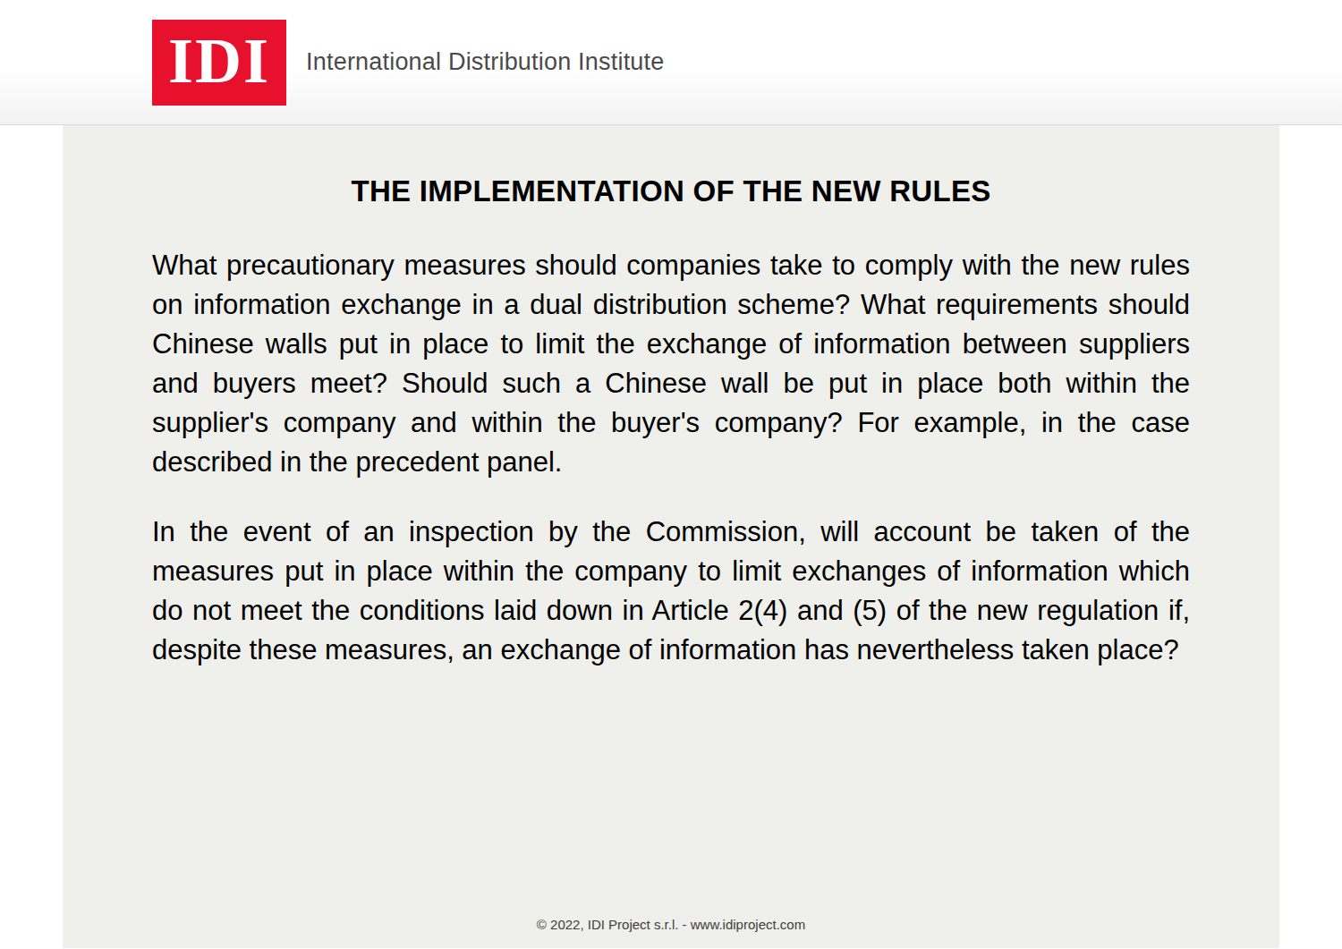IDI International Distribution Institute
THE IMPLEMENTATION OF THE NEW RULES
What precautionary measures should companies take to comply with the new rules on information exchange in a dual distribution scheme? What requirements should Chinese walls put in place to limit the exchange of information between suppliers and buyers meet? Should such a Chinese wall be put in place both within the supplier's company and within the buyer's company? For example, in the case described in the precedent panel.
In the event of an inspection by the Commission, will account be taken of the measures put in place within the company to limit exchanges of information which do not meet the conditions laid down in Article 2(4) and (5) of the new regulation if, despite these measures, an exchange of information has nevertheless taken place?
© 2022, IDI Project s.r.l. - www.idiproject.com